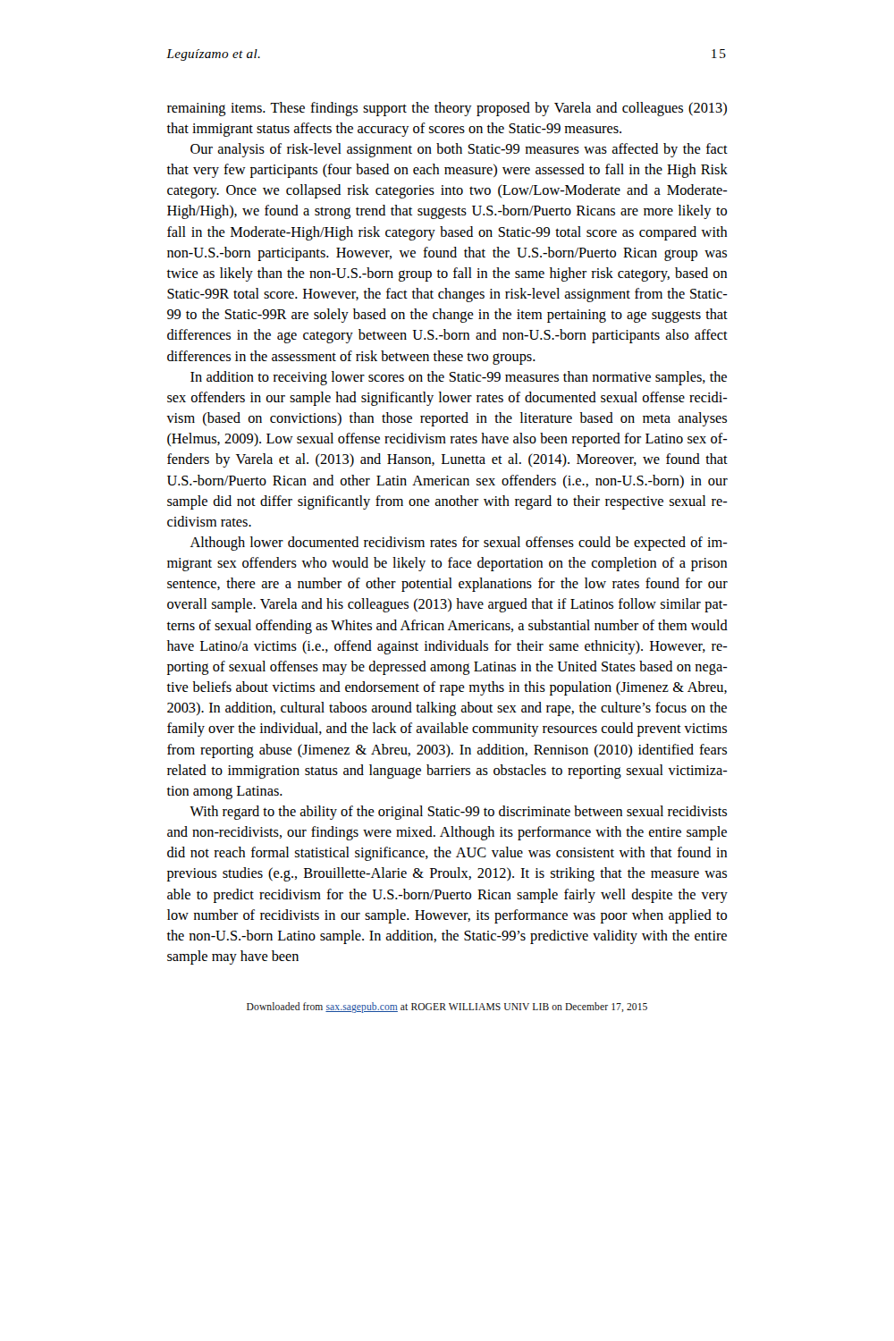Leguízamo et al. 15
remaining items. These findings support the theory proposed by Varela and colleagues (2013) that immigrant status affects the accuracy of scores on the Static-99 measures.
Our analysis of risk-level assignment on both Static-99 measures was affected by the fact that very few participants (four based on each measure) were assessed to fall in the High Risk category. Once we collapsed risk categories into two (Low/Low-Moderate and a Moderate-High/High), we found a strong trend that suggests U.S.-born/Puerto Ricans are more likely to fall in the Moderate-High/High risk category based on Static-99 total score as compared with non-U.S.-born participants. However, we found that the U.S.-born/Puerto Rican group was twice as likely than the non-U.S.-born group to fall in the same higher risk category, based on Static-99R total score. However, the fact that changes in risk-level assignment from the Static-99 to the Static-99R are solely based on the change in the item pertaining to age suggests that differences in the age category between U.S.-born and non-U.S.-born participants also affect differences in the assessment of risk between these two groups.
In addition to receiving lower scores on the Static-99 measures than normative samples, the sex offenders in our sample had significantly lower rates of documented sexual offense recidivism (based on convictions) than those reported in the literature based on meta analyses (Helmus, 2009). Low sexual offense recidivism rates have also been reported for Latino sex offenders by Varela et al. (2013) and Hanson, Lunetta et al. (2014). Moreover, we found that U.S.-born/Puerto Rican and other Latin American sex offenders (i.e., non-U.S.-born) in our sample did not differ significantly from one another with regard to their respective sexual recidivism rates.
Although lower documented recidivism rates for sexual offenses could be expected of immigrant sex offenders who would be likely to face deportation on the completion of a prison sentence, there are a number of other potential explanations for the low rates found for our overall sample. Varela and his colleagues (2013) have argued that if Latinos follow similar patterns of sexual offending as Whites and African Americans, a substantial number of them would have Latino/a victims (i.e., offend against individuals for their same ethnicity). However, reporting of sexual offenses may be depressed among Latinas in the United States based on negative beliefs about victims and endorsement of rape myths in this population (Jimenez & Abreu, 2003). In addition, cultural taboos around talking about sex and rape, the culture’s focus on the family over the individual, and the lack of available community resources could prevent victims from reporting abuse (Jimenez & Abreu, 2003). In addition, Rennison (2010) identified fears related to immigration status and language barriers as obstacles to reporting sexual victimization among Latinas.
With regard to the ability of the original Static-99 to discriminate between sexual recidivists and non-recidivists, our findings were mixed. Although its performance with the entire sample did not reach formal statistical significance, the AUC value was consistent with that found in previous studies (e.g., Brouillette-Alarie & Proulx, 2012). It is striking that the measure was able to predict recidivism for the U.S.-born/Puerto Rican sample fairly well despite the very low number of recidivists in our sample. However, its performance was poor when applied to the non-U.S.-born Latino sample. In addition, the Static-99’s predictive validity with the entire sample may have been
Downloaded from sax.sagepub.com at ROGER WILLIAMS UNIV LIB on December 17, 2015